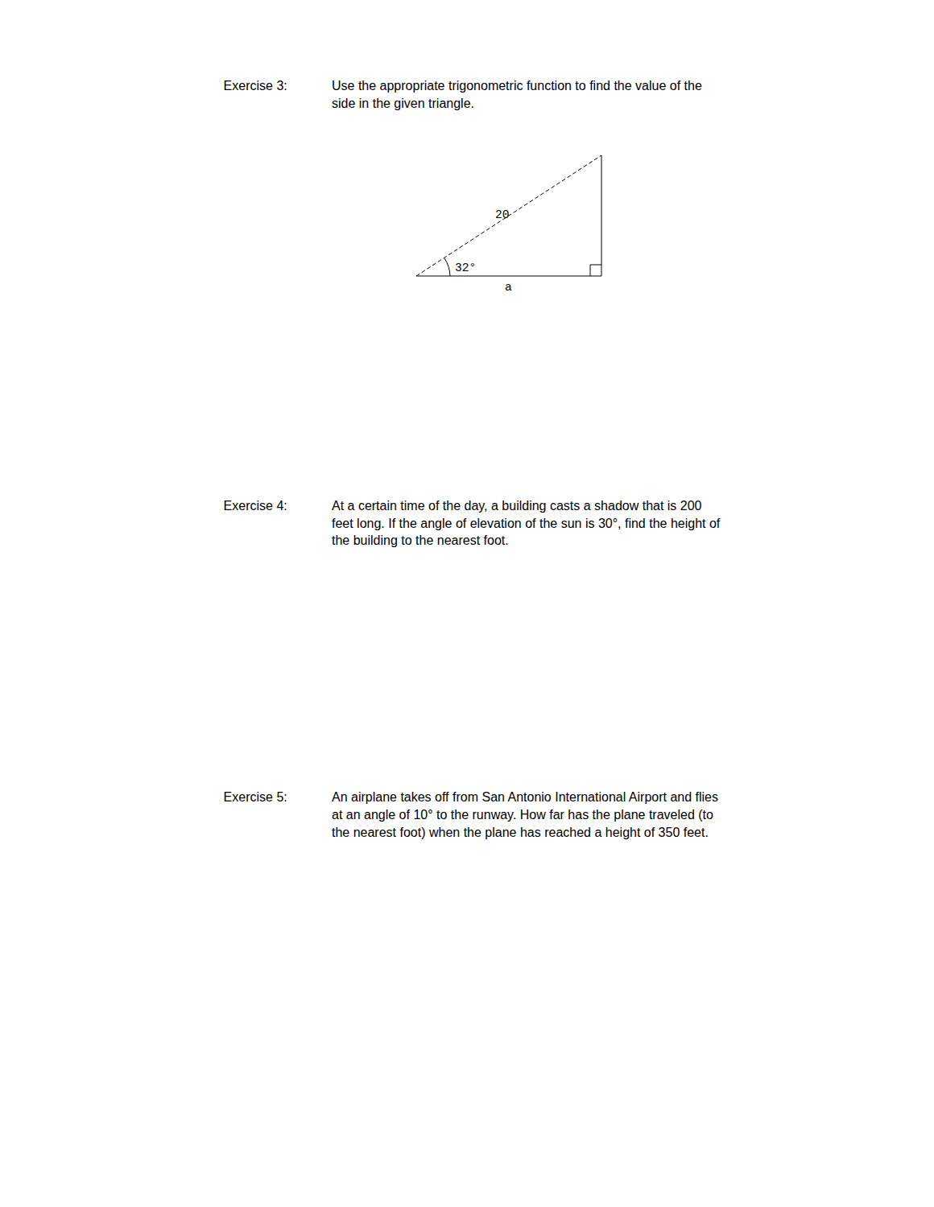Exercise 3:
Use the appropriate trigonometric function to find the value of the side in the given triangle.
20 32° a
Exercise 4:
At a certain time of the day, a building casts a shadow that is 200 feet long. If the angle of elevation of the sun is 30°, find the height of the building to the nearest foot.
Exercise 5:
An airplane takes off from San Antonio International Airport and flies at an angle of 10° to the runway. How far has the plane traveled (to the nearest foot) when the plane has reached a height of 350 feet.